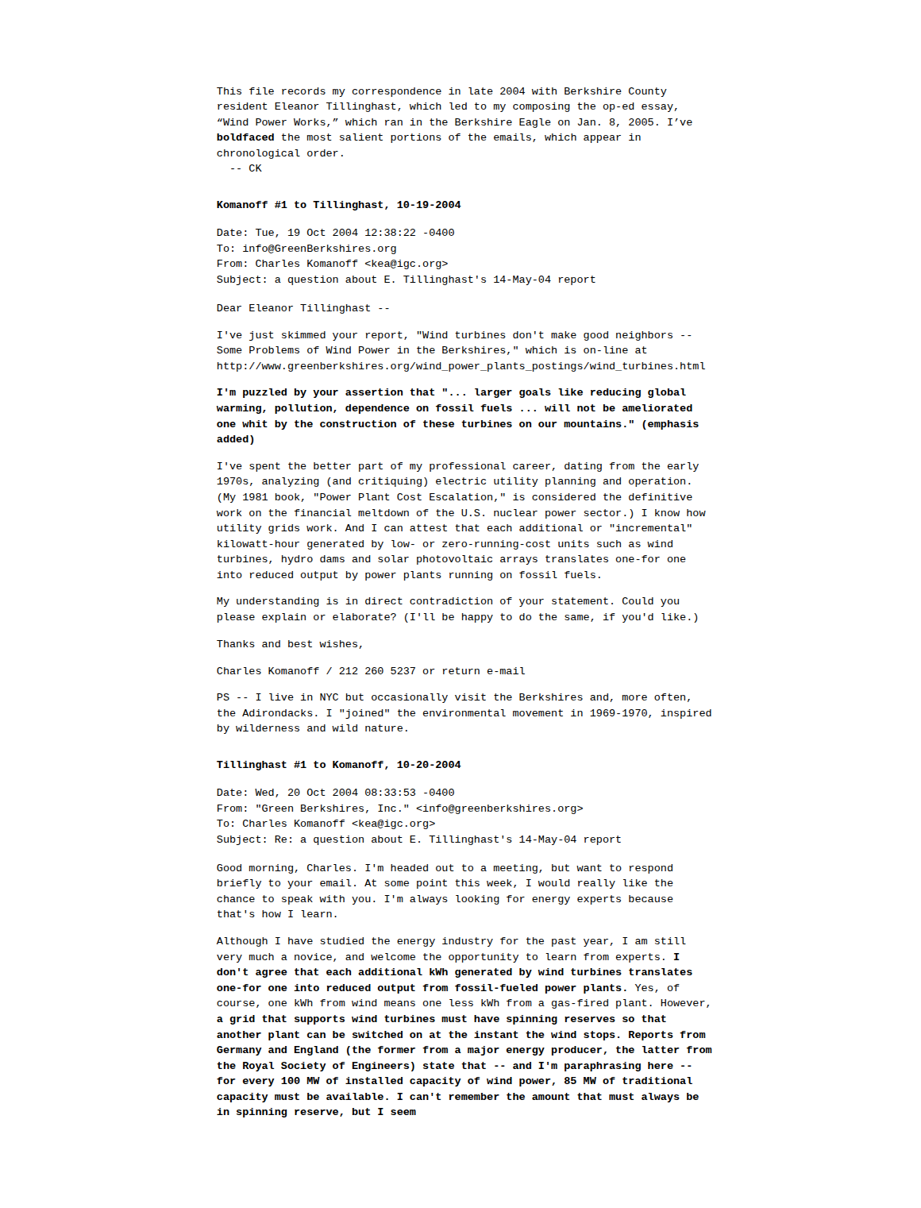This file records my correspondence in late 2004 with Berkshire County resident Eleanor Tillinghast, which led to my composing the op-ed essay, “Wind Power Works,” which ran in the Berkshire Eagle on Jan. 8, 2005. I’ve boldfaced the most salient portions of the emails, which appear in chronological order. -- CK
Komanoff #1 to Tillinghast, 10-19-2004
Date: Tue, 19 Oct 2004 12:38:22 -0400 To: info@GreenBerkshires.org From: Charles Komanoff <kea@igc.org> Subject: a question about E. Tillinghast's 14-May-04 report
Dear Eleanor Tillinghast --
I've just skimmed your report, "Wind turbines don't make good neighbors -- Some Problems of Wind Power in the Berkshires," which is on-line at http://www.greenberkshires.org/wind_power_plants_postings/wind_turbines.html
I'm puzzled by your assertion that "... larger goals like reducing global warming, pollution, dependence on fossil fuels ... will not be ameliorated one whit by the construction of these turbines on our mountains." (emphasis added)
I've spent the better part of my professional career, dating from the early 1970s, analyzing (and critiquing) electric utility planning and operation. (My 1981 book, "Power Plant Cost Escalation," is considered the definitive work on the financial meltdown of the U.S. nuclear power sector.) I know how utility grids work. And I can attest that each additional or "incremental" kilowatt-hour generated by low- or zero-running-cost units such as wind turbines, hydro dams and solar photovoltaic arrays translates one-for one into reduced output by power plants running on fossil fuels.
My understanding is in direct contradiction of your statement. Could you please explain or elaborate? (I'll be happy to do the same, if you'd like.)
Thanks and best wishes,
Charles Komanoff / 212 260 5237 or return e-mail
PS -- I live in NYC but occasionally visit the Berkshires and, more often, the Adirondacks. I "joined" the environmental movement in 1969-1970, inspired by wilderness and wild nature.
Tillinghast #1 to Komanoff, 10-20-2004
Date: Wed, 20 Oct 2004 08:33:53 -0400 From: "Green Berkshires, Inc." <info@greenberkshires.org> To: Charles Komanoff <kea@igc.org> Subject: Re: a question about E. Tillinghast's 14-May-04 report
Good morning, Charles. I'm headed out to a meeting, but want to respond briefly to your email. At some point this week, I would really like the chance to speak with you. I'm always looking for energy experts because that's how I learn.
Although I have studied the energy industry for the past year, I am still very much a novice, and welcome the opportunity to learn from experts. I don't agree that each additional kWh generated by wind turbines translates one-for one into reduced output from fossil-fueled power plants. Yes, of course, one kWh from wind means one less kWh from a gas-fired plant. However, a grid that supports wind turbines must have spinning reserves so that another plant can be switched on at the instant the wind stops. Reports from Germany and England (the former from a major energy producer, the latter from the Royal Society of Engineers) state that -- and I'm paraphrasing here -- for every 100 MW of installed capacity of wind power, 85 MW of traditional capacity must be available. I can't remember the amount that must always be in spinning reserve, but I seem